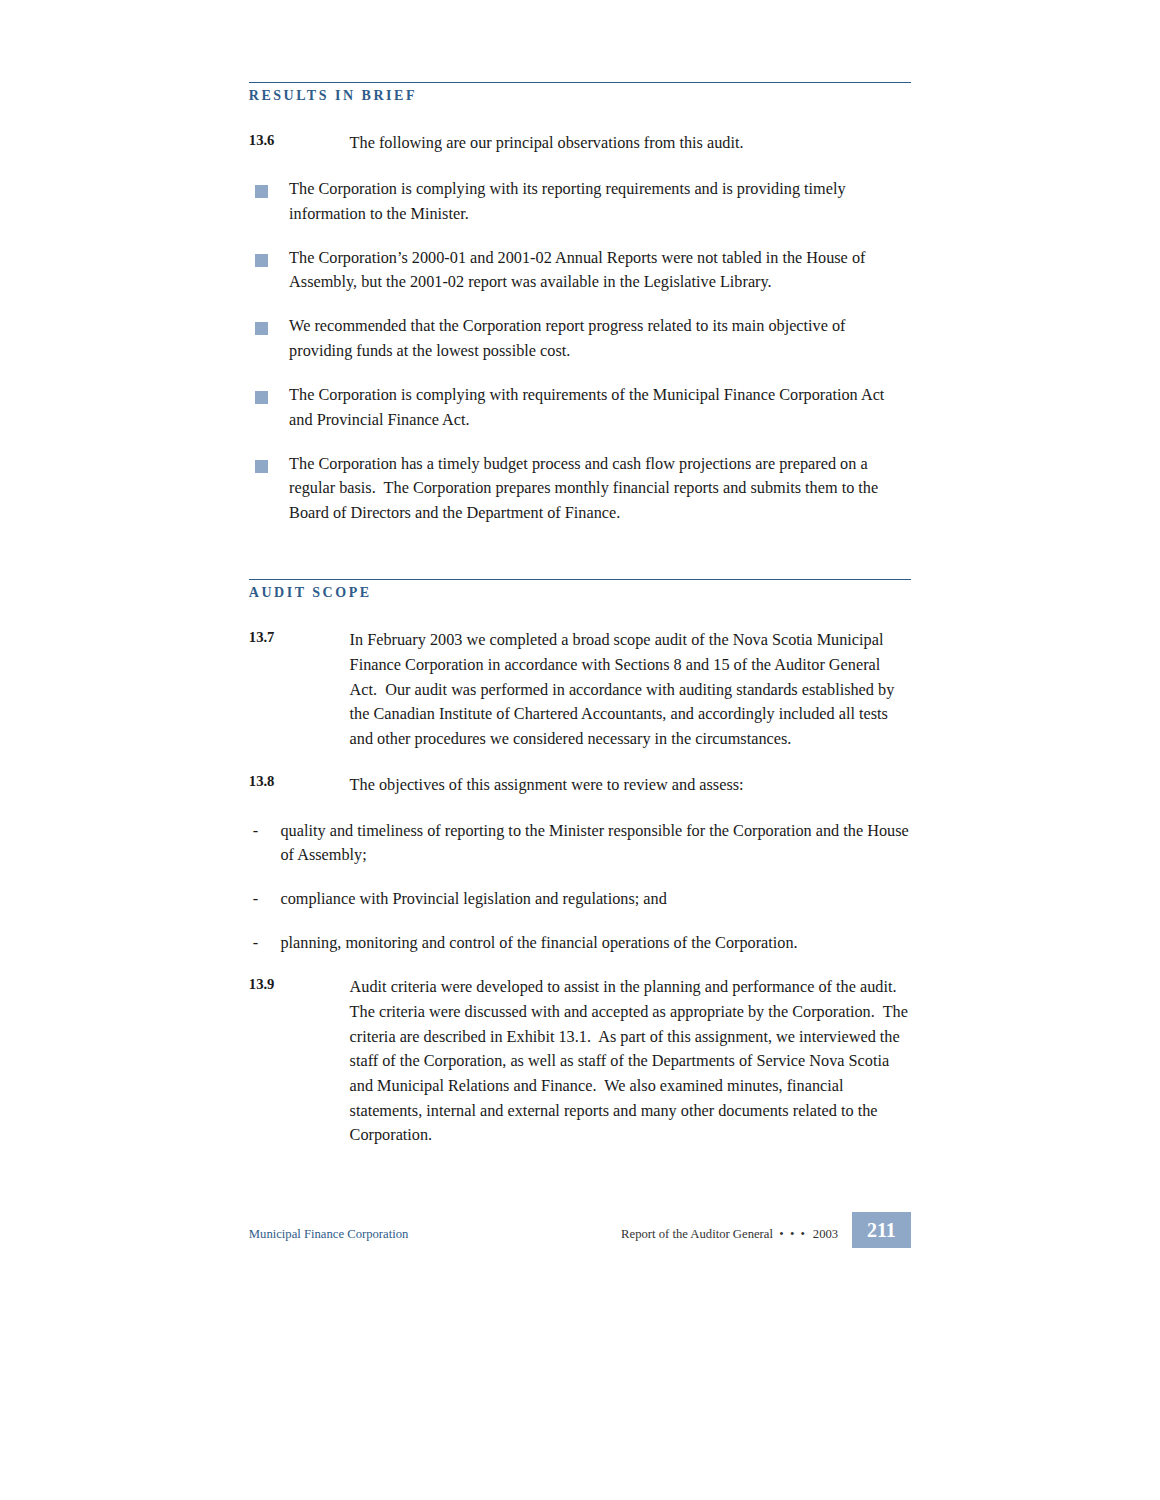Results in Brief
13.6
The following are our principal observations from this audit.
The Corporation is complying with its reporting requirements and is providing timely information to the Minister.
The Corporation’s 2000-01 and 2001-02 Annual Reports were not tabled in the House of Assembly, but the 2001-02 report was available in the Legislative Library.
We recommended that the Corporation report progress related to its main objective of providing funds at the lowest possible cost.
The Corporation is complying with requirements of the Municipal Finance Corporation Act and Provincial Finance Act.
The Corporation has a timely budget process and cash flow projections are prepared on a regular basis. The Corporation prepares monthly financial reports and submits them to the Board of Directors and the Department of Finance.
Audit Scope
13.7
In February 2003 we completed a broad scope audit of the Nova Scotia Municipal Finance Corporation in accordance with Sections 8 and 15 of the Auditor General Act. Our audit was performed in accordance with auditing standards established by the Canadian Institute of Chartered Accountants, and accordingly included all tests and other procedures we considered necessary in the circumstances.
13.8
The objectives of this assignment were to review and assess:
quality and timeliness of reporting to the Minister responsible for the Corporation and the House of Assembly;
compliance with Provincial legislation and regulations; and
planning, monitoring and control of the financial operations of the Corporation.
13.9
Audit criteria were developed to assist in the planning and performance of the audit. The criteria were discussed with and accepted as appropriate by the Corporation. The criteria are described in Exhibit 13.1. As part of this assignment, we interviewed the staff of the Corporation, as well as staff of the Departments of Service Nova Scotia and Municipal Relations and Finance. We also examined minutes, financial statements, internal and external reports and many other documents related to the Corporation.
Municipal Finance Corporation
Report of the Auditor General • • • 2003
211